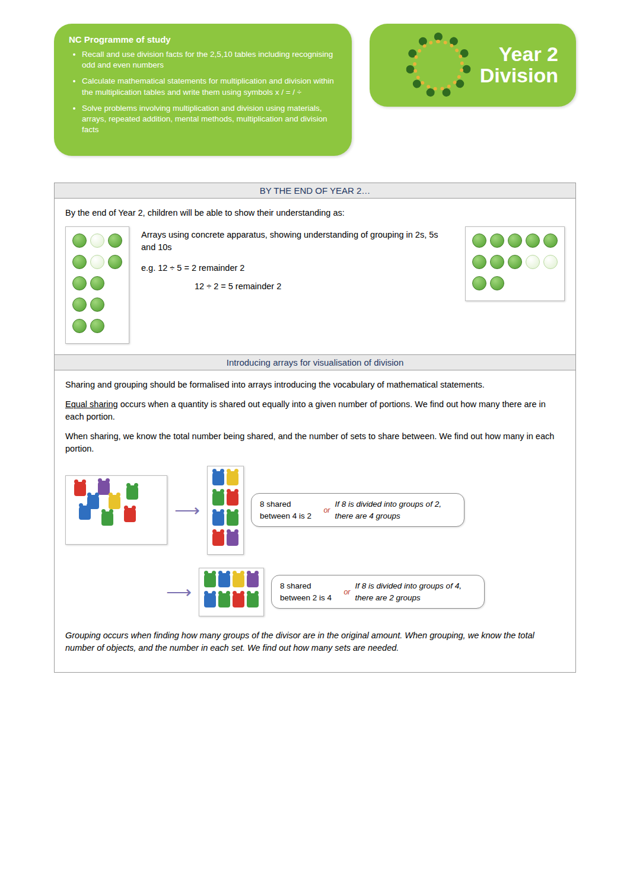NC Programme of study
Recall and use division facts for the 2,5,10 tables including recognising odd and even numbers
Calculate mathematical statements for multiplication and division within the multiplication tables and write them using symbols x / = / ÷
Solve problems involving multiplication and division using materials, arrays, repeated addition, mental methods, multiplication and division facts
Year 2
Division
BY THE END OF YEAR 2…
By the end of Year 2, children will be able to show their understanding as:
Arrays using concrete apparatus, showing understanding of grouping in 2s, 5s and 10s
e.g. 12 ÷ 5 = 2 remainder 2
12 ÷ 2 = 5 remainder 2
Introducing arrays for visualisation of division
Sharing and grouping should be formalised into arrays introducing the vocabulary of mathematical statements.
Equal sharing occurs when a quantity is shared out equally into a given number of portions. We find out how many there are in each portion.
When sharing, we know the total number being shared, and the number of sets to share between. We find out how many in each portion.
⟶
8 shared between 4 is 2 or If 8 is divided into groups of 2, there are 4 groups
⟶
8 shared between 2 is 4 or If 8 is divided into groups of 4, there are 2 groups
Grouping occurs when finding how many groups of the divisor are in the original amount. When grouping, we know the total number of objects, and the number in each set. We find out how many sets are needed.